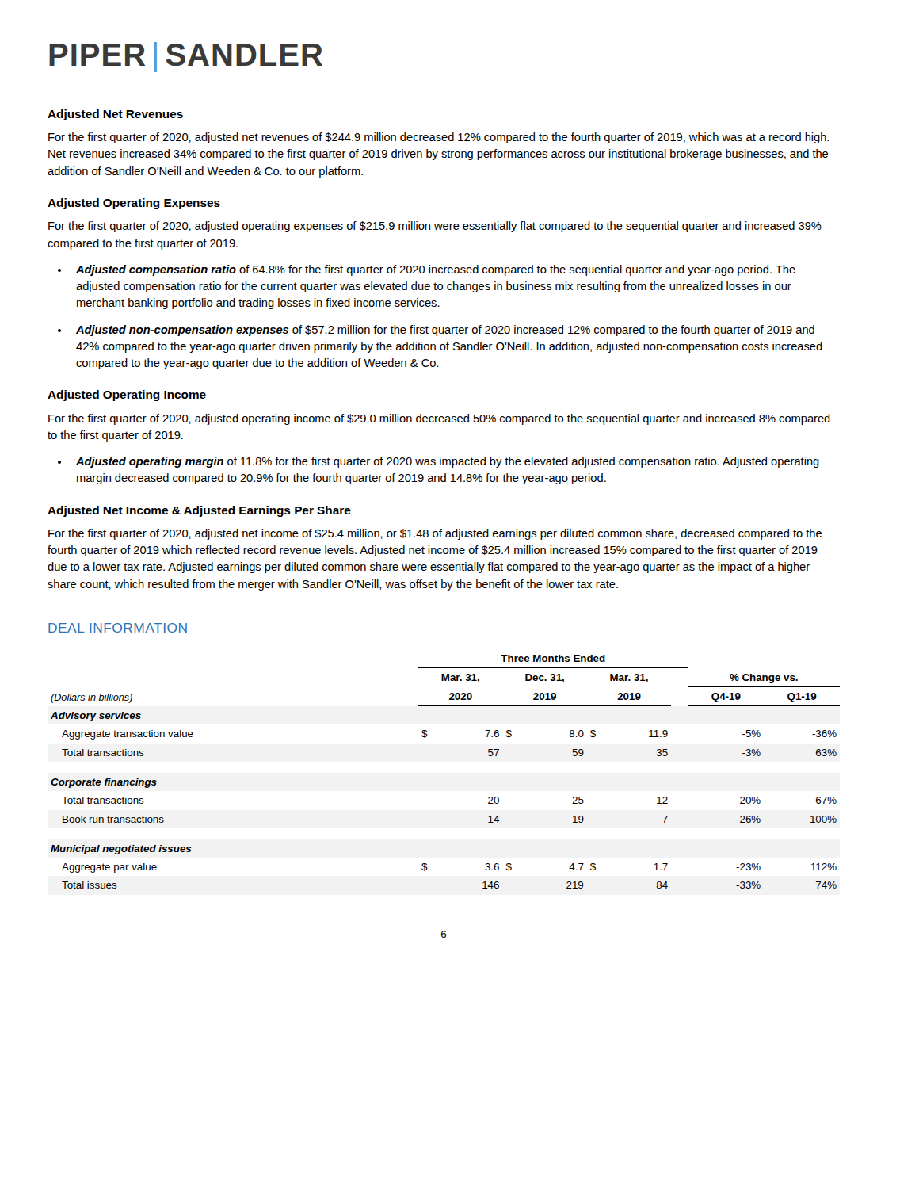PIPER|SANDLER
Adjusted Net Revenues
For the first quarter of 2020, adjusted net revenues of $244.9 million decreased 12% compared to the fourth quarter of 2019, which was at a record high. Net revenues increased 34% compared to the first quarter of 2019 driven by strong performances across our institutional brokerage businesses, and the addition of Sandler O'Neill and Weeden & Co. to our platform.
Adjusted Operating Expenses
For the first quarter of 2020, adjusted operating expenses of $215.9 million were essentially flat compared to the sequential quarter and increased 39% compared to the first quarter of 2019.
Adjusted compensation ratio of 64.8% for the first quarter of 2020 increased compared to the sequential quarter and year-ago period. The adjusted compensation ratio for the current quarter was elevated due to changes in business mix resulting from the unrealized losses in our merchant banking portfolio and trading losses in fixed income services.
Adjusted non-compensation expenses of $57.2 million for the first quarter of 2020 increased 12% compared to the fourth quarter of 2019 and 42% compared to the year-ago quarter driven primarily by the addition of Sandler O'Neill. In addition, adjusted non-compensation costs increased compared to the year-ago quarter due to the addition of Weeden & Co.
Adjusted Operating Income
For the first quarter of 2020, adjusted operating income of $29.0 million decreased 50% compared to the sequential quarter and increased 8% compared to the first quarter of 2019.
Adjusted operating margin of 11.8% for the first quarter of 2020 was impacted by the elevated adjusted compensation ratio. Adjusted operating margin decreased compared to 20.9% for the fourth quarter of 2019 and 14.8% for the year-ago period.
Adjusted Net Income & Adjusted Earnings Per Share
For the first quarter of 2020, adjusted net income of $25.4 million, or $1.48 of adjusted earnings per diluted common share, decreased compared to the fourth quarter of 2019 which reflected record revenue levels. Adjusted net income of $25.4 million increased 15% compared to the first quarter of 2019 due to a lower tax rate. Adjusted earnings per diluted common share were essentially flat compared to the year-ago quarter as the impact of a higher share count, which resulted from the merger with Sandler O'Neill, was offset by the benefit of the lower tax rate.
DEAL INFORMATION
| | Three Months Ended | |
| | Mar. 31, | Dec. 31, | Mar. 31, | | % Change vs. |
| (Dollars in billions) | 2020 | 2019 | 2019 | | Q4-19 | Q1-19 |
| Advisory services | |
| Aggregate transaction value | $ | 7.6 | $ | 8.0 | $ | 11.9 | | -5% | -36% |
| Total transactions | | 57 | | 59 | | 35 | | -3% | 63% |
| Corporate financings | |
| Total transactions | | 20 | | 25 | | 12 | | -20% | 67% |
| Book run transactions | | 14 | | 19 | | 7 | | -26% | 100% |
| Municipal negotiated issues | |
| Aggregate par value | $ | 3.6 | $ | 4.7 | $ | 1.7 | | -23% | 112% |
| Total issues | | 146 | | 219 | | 84 | | -33% | 74% |
6